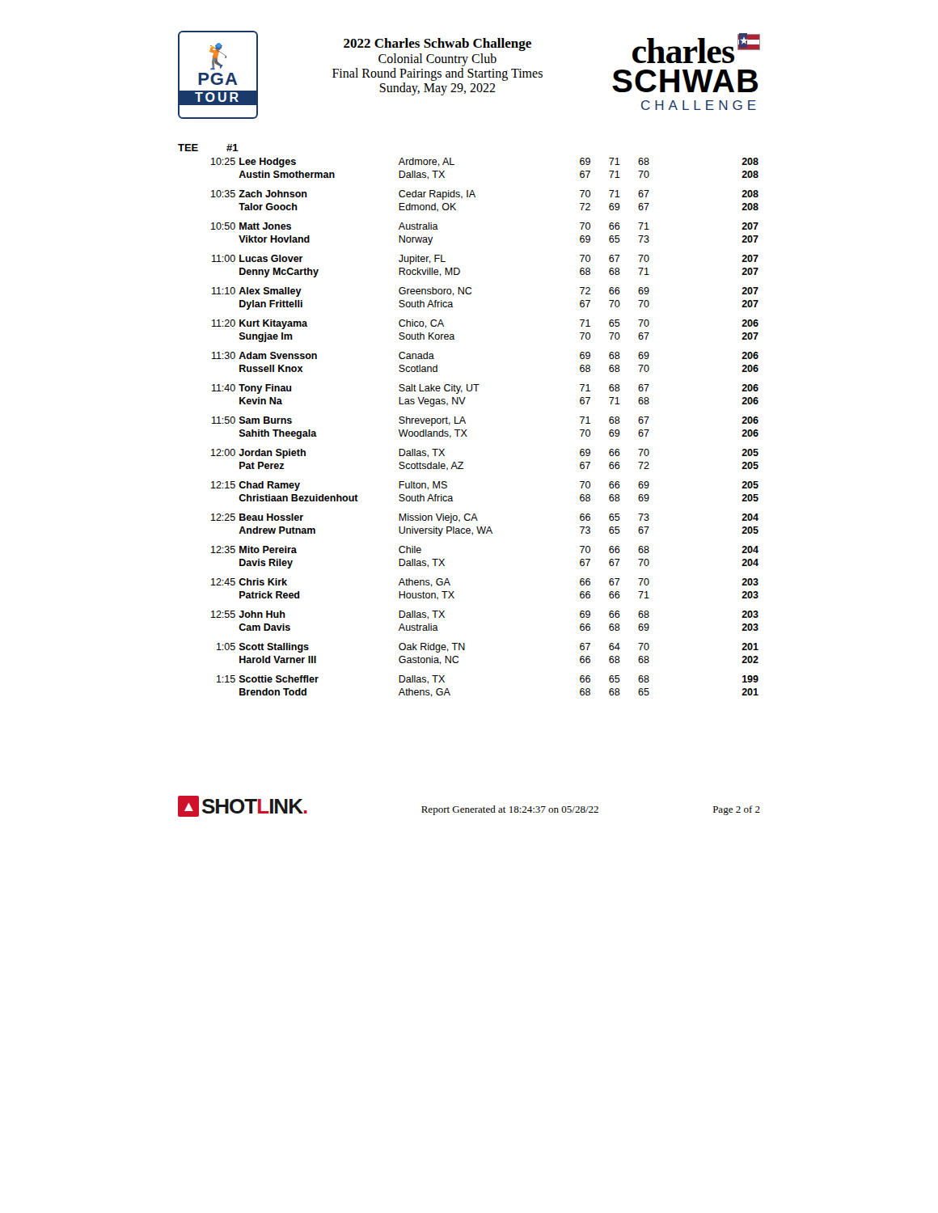🏌
PGA
TOUR
2022 Charles Schwab Challenge
Colonial Country Club
Final Round Pairings and Starting Times
Sunday, May 29, 2022
charles
SCHWAB
CHALLENGE
TEE#1
| 10:25 | Lee Hodges | Ardmore, AL | 69 | 71 | 68 | | 208 |
| | Austin Smotherman | Dallas, TX | 67 | 71 | 70 | | 208 |
| 10:35 | Zach Johnson | Cedar Rapids, IA | 70 | 71 | 67 | | 208 |
| | Talor Gooch | Edmond, OK | 72 | 69 | 67 | | 208 |
| 10:50 | Matt Jones | Australia | 70 | 66 | 71 | | 207 |
| | Viktor Hovland | Norway | 69 | 65 | 73 | | 207 |
| 11:00 | Lucas Glover | Jupiter, FL | 70 | 67 | 70 | | 207 |
| | Denny McCarthy | Rockville, MD | 68 | 68 | 71 | | 207 |
| 11:10 | Alex Smalley | Greensboro, NC | 72 | 66 | 69 | | 207 |
| | Dylan Frittelli | South Africa | 67 | 70 | 70 | | 207 |
| 11:20 | Kurt Kitayama | Chico, CA | 71 | 65 | 70 | | 206 |
| | Sungjae Im | South Korea | 70 | 70 | 67 | | 207 |
| 11:30 | Adam Svensson | Canada | 69 | 68 | 69 | | 206 |
| | Russell Knox | Scotland | 68 | 68 | 70 | | 206 |
| 11:40 | Tony Finau | Salt Lake City, UT | 71 | 68 | 67 | | 206 |
| | Kevin Na | Las Vegas, NV | 67 | 71 | 68 | | 206 |
| 11:50 | Sam Burns | Shreveport, LA | 71 | 68 | 67 | | 206 |
| | Sahith Theegala | Woodlands, TX | 70 | 69 | 67 | | 206 |
| 12:00 | Jordan Spieth | Dallas, TX | 69 | 66 | 70 | | 205 |
| | Pat Perez | Scottsdale, AZ | 67 | 66 | 72 | | 205 |
| 12:15 | Chad Ramey | Fulton, MS | 70 | 66 | 69 | | 205 |
| | Christiaan Bezuidenhout | South Africa | 68 | 68 | 69 | | 205 |
| 12:25 | Beau Hossler | Mission Viejo, CA | 66 | 65 | 73 | | 204 |
| | Andrew Putnam | University Place, WA | 73 | 65 | 67 | | 205 |
| 12:35 | Mito Pereira | Chile | 70 | 66 | 68 | | 204 |
| | Davis Riley | Dallas, TX | 67 | 67 | 70 | | 204 |
| 12:45 | Chris Kirk | Athens, GA | 66 | 67 | 70 | | 203 |
| | Patrick Reed | Houston, TX | 66 | 66 | 71 | | 203 |
| 12:55 | John Huh | Dallas, TX | 69 | 66 | 68 | | 203 |
| | Cam Davis | Australia | 66 | 68 | 69 | | 203 |
| 1:05 | Scott Stallings | Oak Ridge, TN | 67 | 64 | 70 | | 201 |
| | Harold Varner III | Gastonia, NC | 66 | 68 | 68 | | 202 |
| 1:15 | Scottie Scheffler | Dallas, TX | 66 | 65 | 68 | | 199 |
| | Brendon Todd | Athens, GA | 68 | 68 | 65 | | 201 |
▲SHOTLINK.
Report Generated at 18:24:37 on 05/28/22
Page 2 of 2